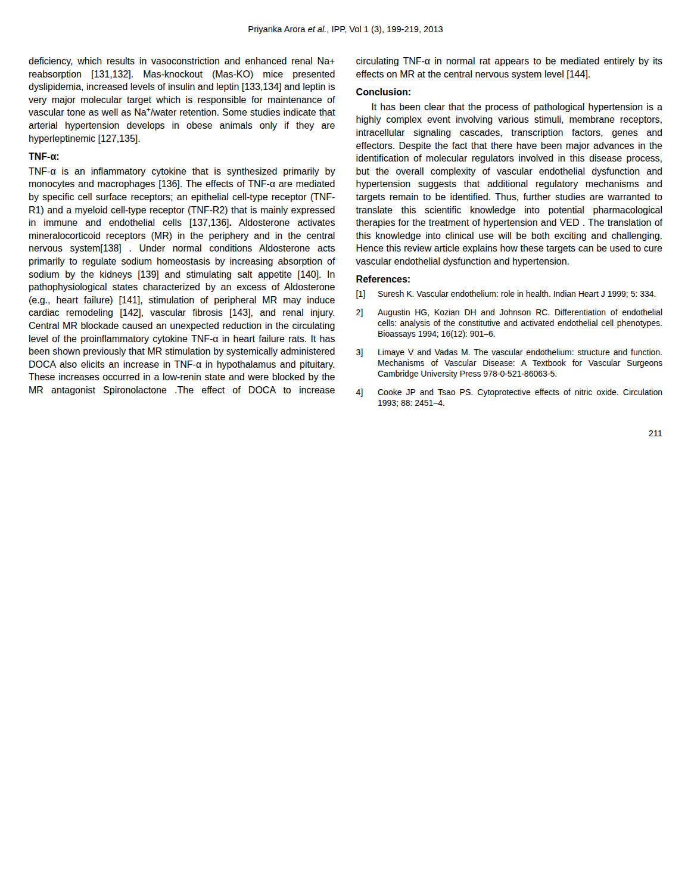Priyanka Arora et al., IPP, Vol 1 (3), 199-219, 2013
deficiency, which results in vasoconstriction and enhanced renal Na+ reabsorption [131,132]. Mas-knockout (Mas-KO) mice presented dyslipidemia, increased levels of insulin and leptin [133,134] and leptin is very major molecular target which is responsible for maintenance of vascular tone as well as Na+/water retention. Some studies indicate that arterial hypertension develops in obese animals only if they are hyperleptinemic [127,135].
TNF-α:
TNF-α is an inflammatory cytokine that is synthesized primarily by monocytes and macrophages [136]. The effects of TNF-α are mediated by specific cell surface receptors; an epithelial cell-type receptor (TNF-R1) and a myeloid cell-type receptor (TNF-R2) that is mainly expressed in immune and endothelial cells [137,136]. Aldosterone activates mineralocorticoid receptors (MR) in the periphery and in the central nervous system[138] . Under normal conditions Aldosterone acts primarily to regulate sodium homeostasis by increasing absorption of sodium by the kidneys [139] and stimulating salt appetite [140]. In pathophysiological states characterized by an excess of Aldosterone (e.g., heart failure) [141], stimulation of peripheral MR may induce cardiac remodeling [142], vascular fibrosis [143], and renal injury. Central MR blockade caused an unexpected reduction in the circulating level of the proinflammatory cytokine TNF-α in heart failure rats. It has been shown previously that MR stimulation by systemically administered DOCA also elicits an increase in TNF-α in hypothalamus and pituitary. These increases occurred in a low-renin state and were blocked by the MR antagonist Spironolactone .The effect of DOCA to increase circulating TNF-α in normal rat appears to be mediated entirely by its effects on MR at the central nervous system level [144].
Conclusion:
It has been clear that the process of pathological hypertension is a highly complex event involving various stimuli, membrane receptors, intracellular signaling cascades, transcription factors, genes and effectors. Despite the fact that there have been major advances in the identification of molecular regulators involved in this disease process, but the overall complexity of vascular endothelial dysfunction and hypertension suggests that additional regulatory mechanisms and targets remain to be identified. Thus, further studies are warranted to translate this scientific knowledge into potential pharmacological therapies for the treatment of hypertension and VED . The translation of this knowledge into clinical use will be both exciting and challenging. Hence this review article explains how these targets can be used to cure vascular endothelial dysfunction and hypertension.
References:
[1] Suresh K. Vascular endothelium: role in health. Indian Heart J 1999; 5: 334.
2] Augustin HG, Kozian DH and Johnson RC. Differentiation of endothelial cells: analysis of the constitutive and activated endothelial cell phenotypes. Bioassays 1994; 16(12): 901–6.
3] Limaye V and Vadas M. The vascular endothelium: structure and function. Mechanisms of Vascular Disease: A Textbook for Vascular Surgeons Cambridge University Press 978-0-521-86063-5.
4] Cooke JP and Tsao PS. Cytoprotective effects of nitric oxide. Circulation 1993; 88: 2451–4.
211